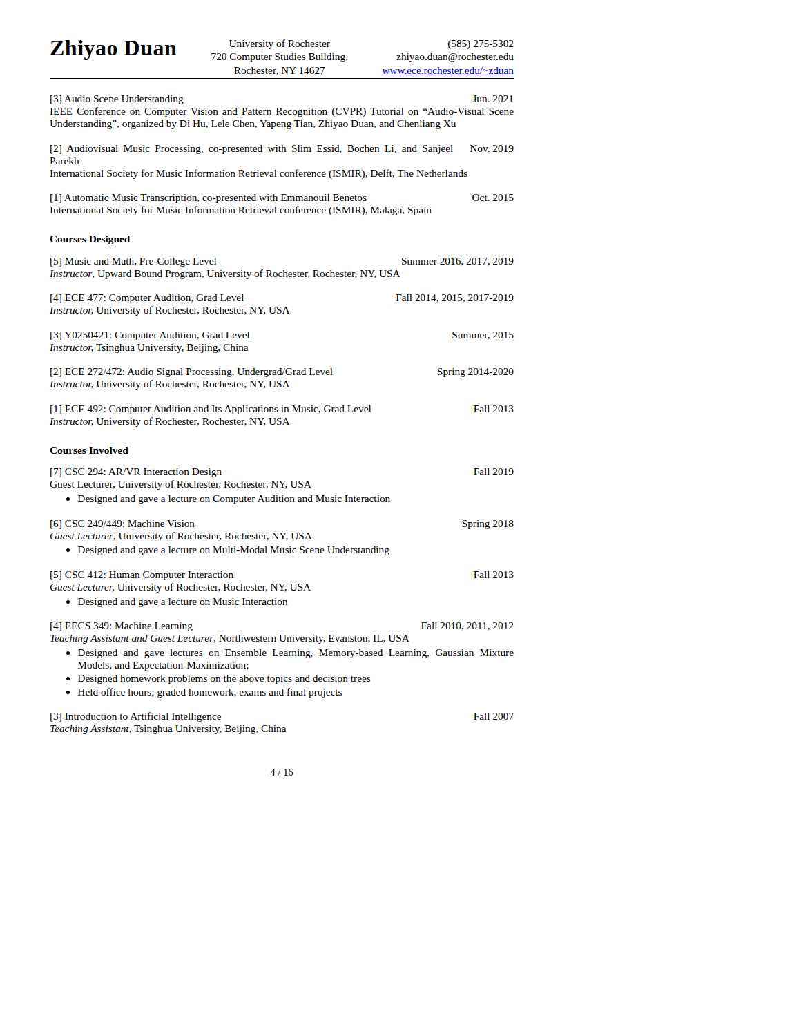Zhiyao Duan
University of Rochester
720 Computer Studies Building,
Rochester, NY 14627
(585) 275-5302
zhiyao.duan@rochester.edu
www.ece.rochester.edu/~zduan
[3] Audio Scene Understanding
Jun. 2021
IEEE Conference on Computer Vision and Pattern Recognition (CVPR) Tutorial on “Audio-Visual Scene Understanding”, organized by Di Hu, Lele Chen, Yapeng Tian, Zhiyao Duan, and Chenliang Xu
[2] Audiovisual Music Processing, co-presented with Slim Essid, Bochen Li, and Sanjeel Parekh
Nov. 2019
International Society for Music Information Retrieval conference (ISMIR), Delft, The Netherlands
[1] Automatic Music Transcription, co-presented with Emmanouil Benetos
Oct. 2015
International Society for Music Information Retrieval conference (ISMIR), Malaga, Spain
Courses Designed
[5] Music and Math, Pre-College Level
Summer 2016, 2017, 2019
Instructor, Upward Bound Program, University of Rochester, Rochester, NY, USA
[4] ECE 477: Computer Audition, Grad Level
Fall 2014, 2015, 2017-2019
Instructor, University of Rochester, Rochester, NY, USA
[3] Y0250421: Computer Audition, Grad Level
Summer, 2015
Instructor, Tsinghua University, Beijing, China
[2] ECE 272/472: Audio Signal Processing, Undergrad/Grad Level
Spring 2014-2020
Instructor, University of Rochester, Rochester, NY, USA
[1] ECE 492: Computer Audition and Its Applications in Music, Grad Level
Fall 2013
Instructor, University of Rochester, Rochester, NY, USA
Courses Involved
[7] CSC 294: AR/VR Interaction Design
Fall 2019
Guest Lecturer, University of Rochester, Rochester, NY, USA
Designed and gave a lecture on Computer Audition and Music Interaction
[6] CSC 249/449: Machine Vision
Spring 2018
Guest Lecturer, University of Rochester, Rochester, NY, USA
Designed and gave a lecture on Multi-Modal Music Scene Understanding
[5] CSC 412: Human Computer Interaction
Fall 2013
Guest Lecturer, University of Rochester, Rochester, NY, USA
Designed and gave a lecture on Music Interaction
[4] EECS 349: Machine Learning
Fall 2010, 2011, 2012
Teaching Assistant and Guest Lecturer, Northwestern University, Evanston, IL, USA
Designed and gave lectures on Ensemble Learning, Memory-based Learning, Gaussian Mixture Models, and Expectation-Maximization;
Designed homework problems on the above topics and decision trees
Held office hours; graded homework, exams and final projects
[3] Introduction to Artificial Intelligence
Fall 2007
Teaching Assistant, Tsinghua University, Beijing, China
4 / 16